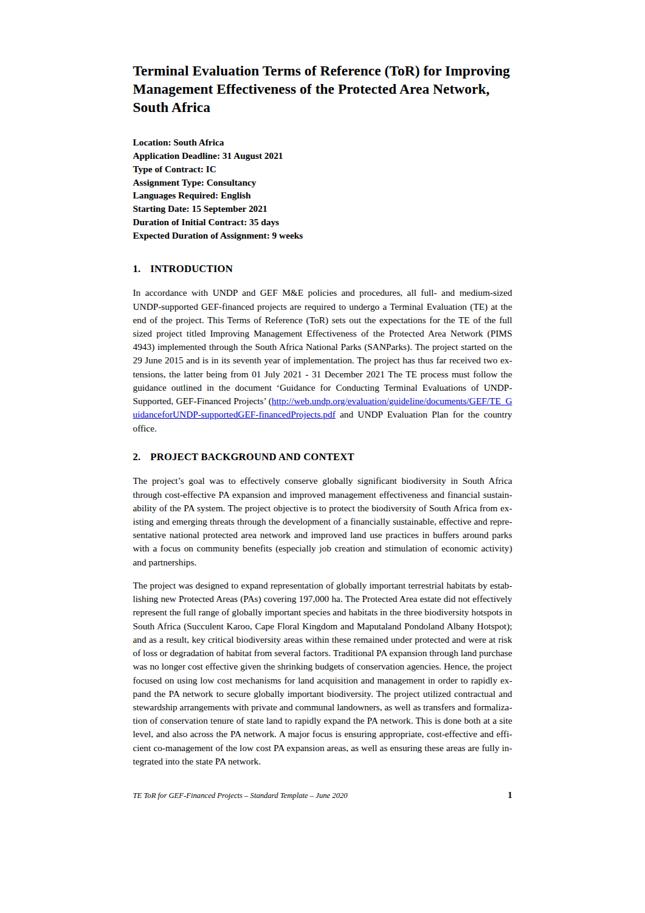Terminal Evaluation Terms of Reference (ToR) for Improving Management Effectiveness of the Protected Area Network, South Africa
Location: South Africa
Application Deadline: 31 August 2021
Type of Contract: IC
Assignment Type: Consultancy
Languages Required: English
Starting Date: 15 September 2021
Duration of Initial Contract: 35 days
Expected Duration of Assignment: 9 weeks
1. INTRODUCTION
In accordance with UNDP and GEF M&E policies and procedures, all full- and medium-sized UNDP-supported GEF-financed projects are required to undergo a Terminal Evaluation (TE) at the end of the project. This Terms of Reference (ToR) sets out the expectations for the TE of the full sized project titled Improving Management Effectiveness of the Protected Area Network (PIMS 4943) implemented through the South Africa National Parks (SANParks). The project started on the 29 June 2015 and is in its seventh year of implementation. The project has thus far received two extensions, the latter being from 01 July 2021 - 31 December 2021 The TE process must follow the guidance outlined in the document ‘Guidance for Conducting Terminal Evaluations of UNDP-Supported, GEF-Financed Projects’ (http://web.undp.org/evaluation/guideline/documents/GEF/TE_GuidanceforUNDP-supportedGEF-financedProjects.pdf and UNDP Evaluation Plan for the country office.
2. PROJECT BACKGROUND AND CONTEXT
The project’s goal was to effectively conserve globally significant biodiversity in South Africa through cost-effective PA expansion and improved management effectiveness and financial sustainability of the PA system. The project objective is to protect the biodiversity of South Africa from existing and emerging threats through the development of a financially sustainable, effective and representative national protected area network and improved land use practices in buffers around parks with a focus on community benefits (especially job creation and stimulation of economic activity) and partnerships.
The project was designed to expand representation of globally important terrestrial habitats by establishing new Protected Areas (PAs) covering 197,000 ha. The Protected Area estate did not effectively represent the full range of globally important species and habitats in the three biodiversity hotspots in South Africa (Succulent Karoo, Cape Floral Kingdom and Maputaland Pondoland Albany Hotspot); and as a result, key critical biodiversity areas within these remained under protected and were at risk of loss or degradation of habitat from several factors. Traditional PA expansion through land purchase was no longer cost effective given the shrinking budgets of conservation agencies. Hence, the project focused on using low cost mechanisms for land acquisition and management in order to rapidly expand the PA network to secure globally important biodiversity. The project utilized contractual and stewardship arrangements with private and communal landowners, as well as transfers and formalization of conservation tenure of state land to rapidly expand the PA network. This is done both at a site level, and also across the PA network. A major focus is ensuring appropriate, cost-effective and efficient co-management of the low cost PA expansion areas, as well as ensuring these areas are fully integrated into the state PA network.
TE ToR for GEF-Financed Projects – Standard Template – June 2020 1